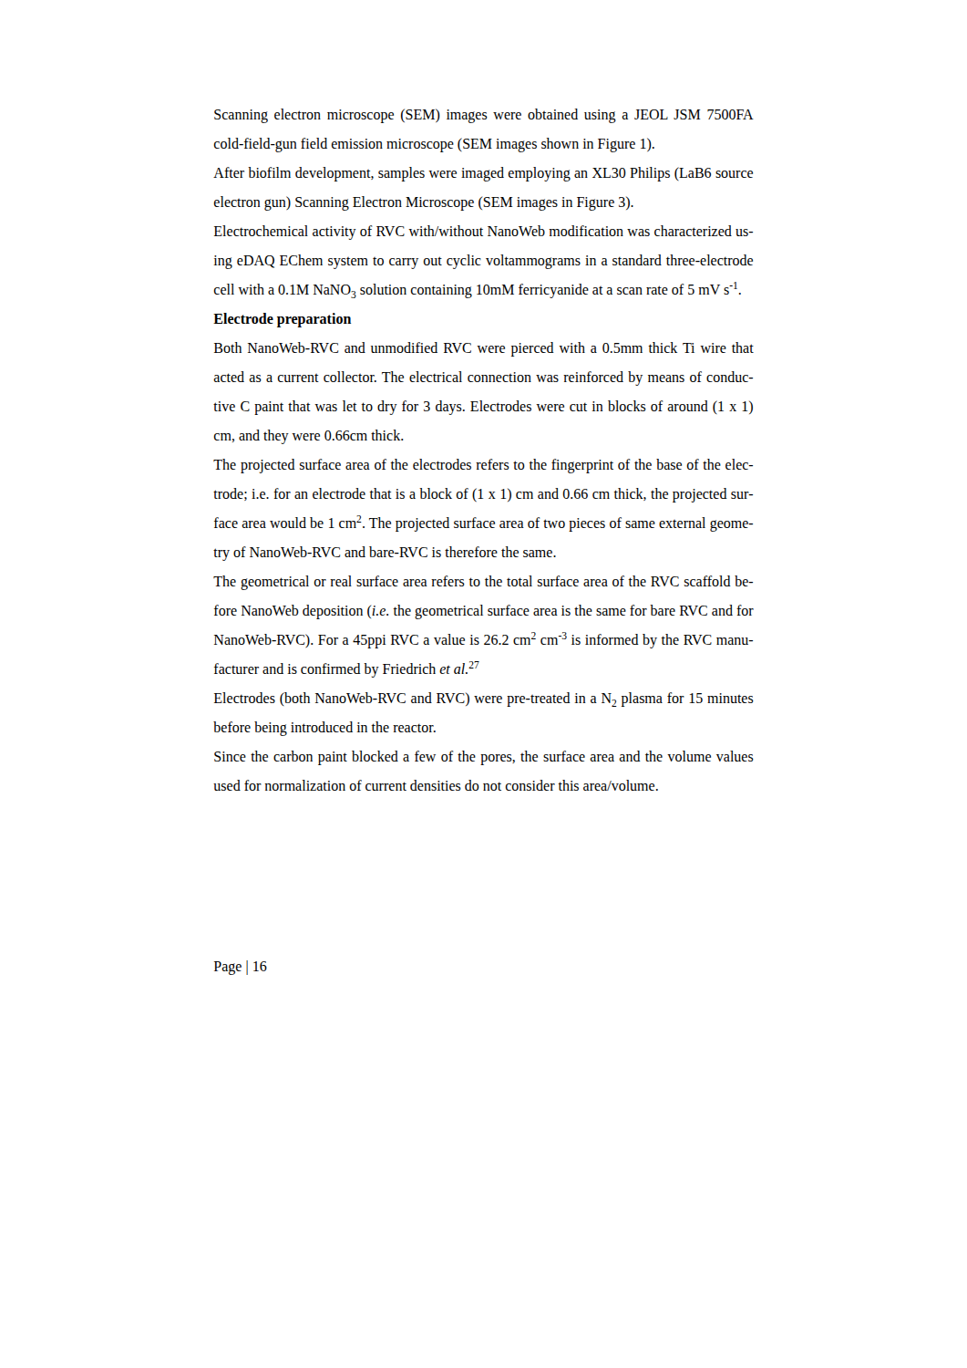Scanning electron microscope (SEM) images were obtained using a JEOL JSM 7500FA cold-field-gun field emission microscope (SEM images shown in Figure 1).
After biofilm development, samples were imaged employing an XL30 Philips (LaB6 source electron gun) Scanning Electron Microscope (SEM images in Figure 3).
Electrochemical activity of RVC with/without NanoWeb modification was characterized using eDAQ EChem system to carry out cyclic voltammograms in a standard three-electrode cell with a 0.1M NaNO3 solution containing 10mM ferricyanide at a scan rate of 5 mV s-1.
Electrode preparation
Both NanoWeb-RVC and unmodified RVC were pierced with a 0.5mm thick Ti wire that acted as a current collector. The electrical connection was reinforced by means of conductive C paint that was let to dry for 3 days. Electrodes were cut in blocks of around (1 x 1) cm, and they were 0.66cm thick.
The projected surface area of the electrodes refers to the fingerprint of the base of the electrode; i.e. for an electrode that is a block of (1 x 1) cm and 0.66 cm thick, the projected surface area would be 1 cm2. The projected surface area of two pieces of same external geometry of NanoWeb-RVC and bare-RVC is therefore the same.
The geometrical or real surface area refers to the total surface area of the RVC scaffold before NanoWeb deposition (i.e. the geometrical surface area is the same for bare RVC and for NanoWeb-RVC). For a 45ppi RVC a value is 26.2 cm2 cm-3 is informed by the RVC manufacturer and is confirmed by Friedrich et al.27
Electrodes (both NanoWeb-RVC and RVC) were pre-treated in a N2 plasma for 15 minutes before being introduced in the reactor.
Since the carbon paint blocked a few of the pores, the surface area and the volume values used for normalization of current densities do not consider this area/volume.
Page | 16